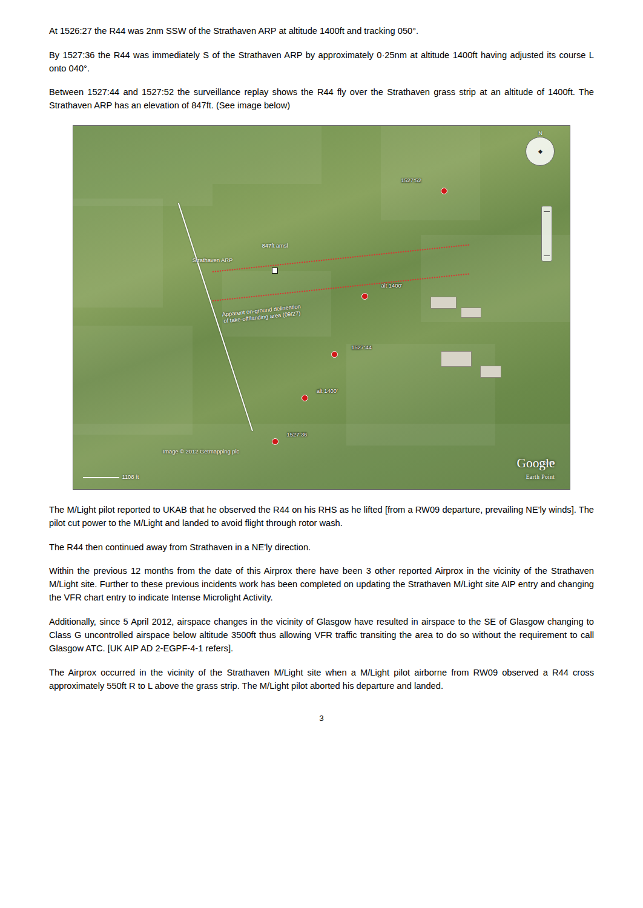At 1526:27 the R44 was 2nm SSW of the Strathaven ARP at altitude 1400ft and tracking 050°.
By 1527:36 the R44 was immediately S of the Strathaven ARP by approximately 0·25nm at altitude 1400ft having adjusted its course L onto 040°.
Between 1527:44 and 1527:52 the surveillance replay shows the R44 fly over the Strathaven grass strip at an altitude of 1400ft. The Strathaven ARP has an elevation of 847ft. (See image below)
1527:52
alt 1400'
1527:44
alt 1400'
1527:36
847ft amsl
Strathaven ARP
Apparent on-ground delineation
of take-off/landing area (09/27)
N
◆
Image © 2012 Getmapping plc
1108 ft
©2009
GoogleEarth Point
The M/Light pilot reported to UKAB that he observed the R44 on his RHS as he lifted [from a RW09 departure, prevailing NE'ly winds]. The pilot cut power to the M/Light and landed to avoid flight through rotor wash.
The R44 then continued away from Strathaven in a NE'ly direction.
Within the previous 12 months from the date of this Airprox there have been 3 other reported Airprox in the vicinity of the Strathaven M/Light site. Further to these previous incidents work has been completed on updating the Strathaven M/Light site AIP entry and changing the VFR chart entry to indicate Intense Microlight Activity.
Additionally, since 5 April 2012, airspace changes in the vicinity of Glasgow have resulted in airspace to the SE of Glasgow changing to Class G uncontrolled airspace below altitude 3500ft thus allowing VFR traffic transiting the area to do so without the requirement to call Glasgow ATC. [UK AIP AD 2-EGPF-4-1 refers].
The Airprox occurred in the vicinity of the Strathaven M/Light site when a M/Light pilot airborne from RW09 observed a R44 cross approximately 550ft R to L above the grass strip. The M/Light pilot aborted his departure and landed.
3